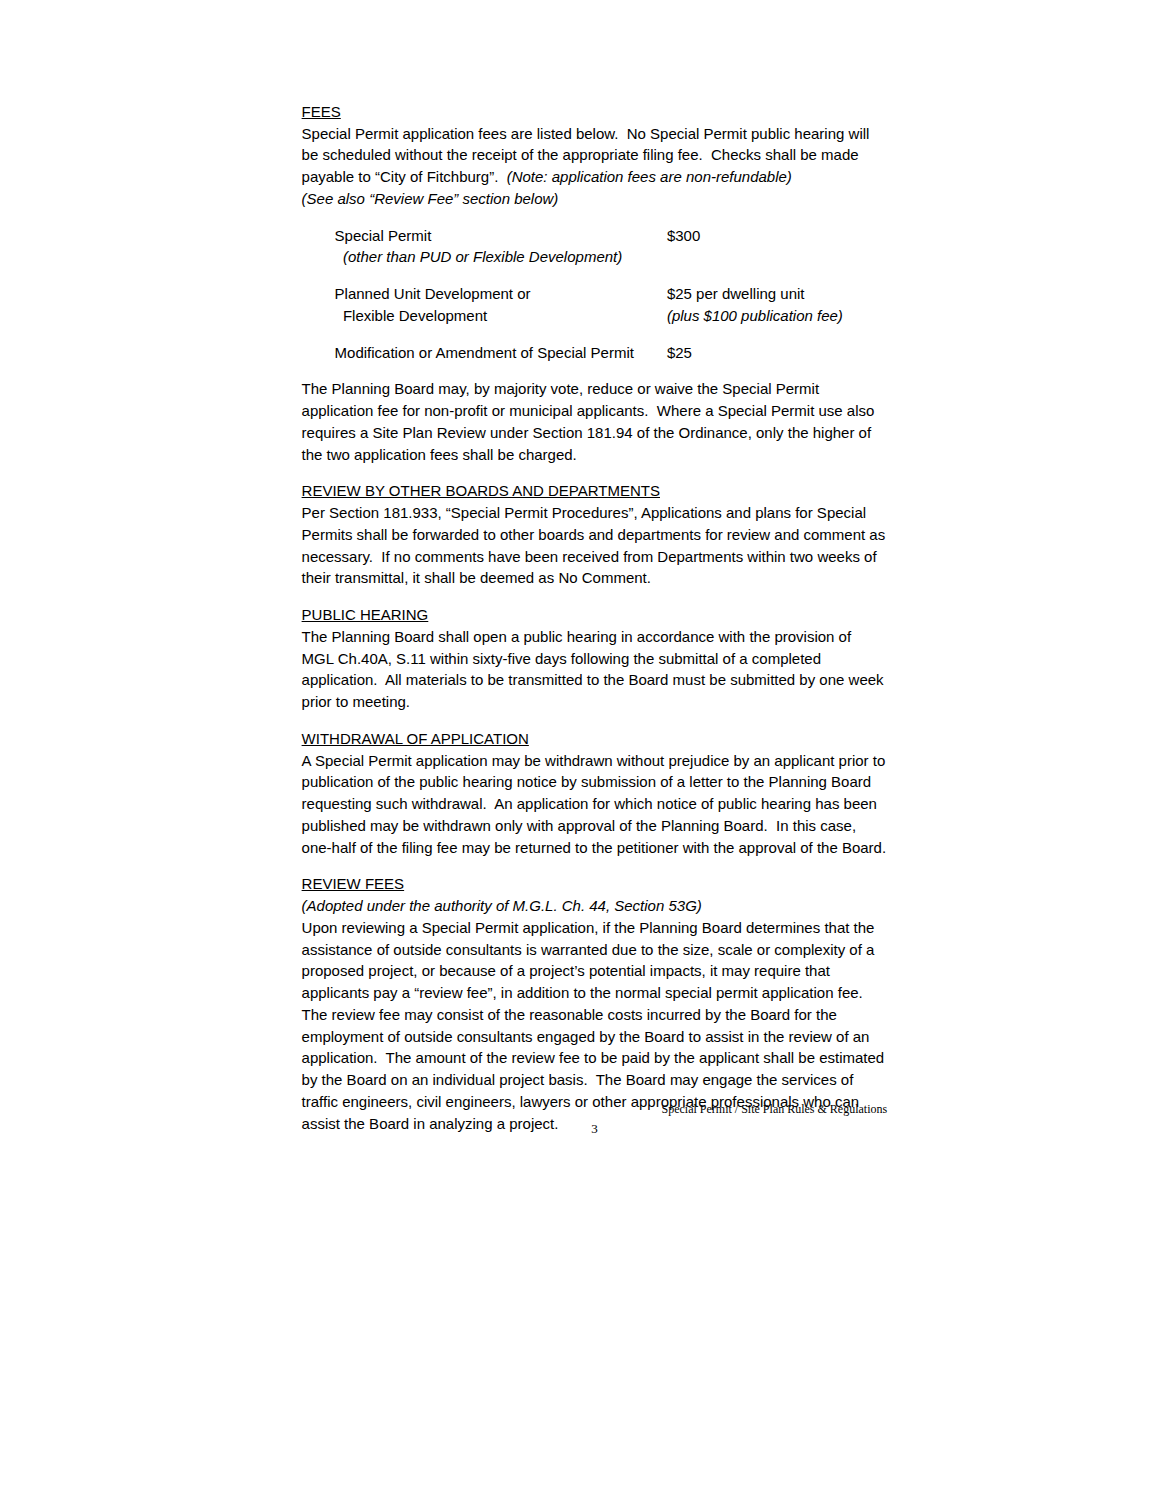FEES
Special Permit application fees are listed below. No Special Permit public hearing will be scheduled without the receipt of the appropriate filing fee. Checks shall be made payable to “City of Fitchburg”. (Note: application fees are non-refundable)
(See also “Review Fee” section below)
| Special Permit (other than PUD or Flexible Development) | $300 |
| Planned Unit Development or Flexible Development | $25 per dwelling unit (plus $100 publication fee) |
| Modification or Amendment of Special Permit | $25 |
The Planning Board may, by majority vote, reduce or waive the Special Permit application fee for non-profit or municipal applicants. Where a Special Permit use also requires a Site Plan Review under Section 181.94 of the Ordinance, only the higher of the two application fees shall be charged.
REVIEW BY OTHER BOARDS AND DEPARTMENTS
Per Section 181.933, “Special Permit Procedures”, Applications and plans for Special Permits shall be forwarded to other boards and departments for review and comment as necessary. If no comments have been received from Departments within two weeks of their transmittal, it shall be deemed as No Comment.
PUBLIC HEARING
The Planning Board shall open a public hearing in accordance with the provision of MGL Ch.40A, S.11 within sixty-five days following the submittal of a completed application. All materials to be transmitted to the Board must be submitted by one week prior to meeting.
WITHDRAWAL OF APPLICATION
A Special Permit application may be withdrawn without prejudice by an applicant prior to publication of the public hearing notice by submission of a letter to the Planning Board requesting such withdrawal. An application for which notice of public hearing has been published may be withdrawn only with approval of the Planning Board. In this case, one-half of the filing fee may be returned to the petitioner with the approval of the Board.
REVIEW FEES
(Adopted under the authority of M.G.L. Ch. 44, Section 53G)
Upon reviewing a Special Permit application, if the Planning Board determines that the assistance of outside consultants is warranted due to the size, scale or complexity of a proposed project, or because of a project’s potential impacts, it may require that applicants pay a “review fee”, in addition to the normal special permit application fee. The review fee may consist of the reasonable costs incurred by the Board for the employment of outside consultants engaged by the Board to assist in the review of an application. The amount of the review fee to be paid by the applicant shall be estimated by the Board on an individual project basis. The Board may engage the services of traffic engineers, civil engineers, lawyers or other appropriate professionals who can assist the Board in analyzing a project.
Special Permit / Site Plan Rules & Regulations
3